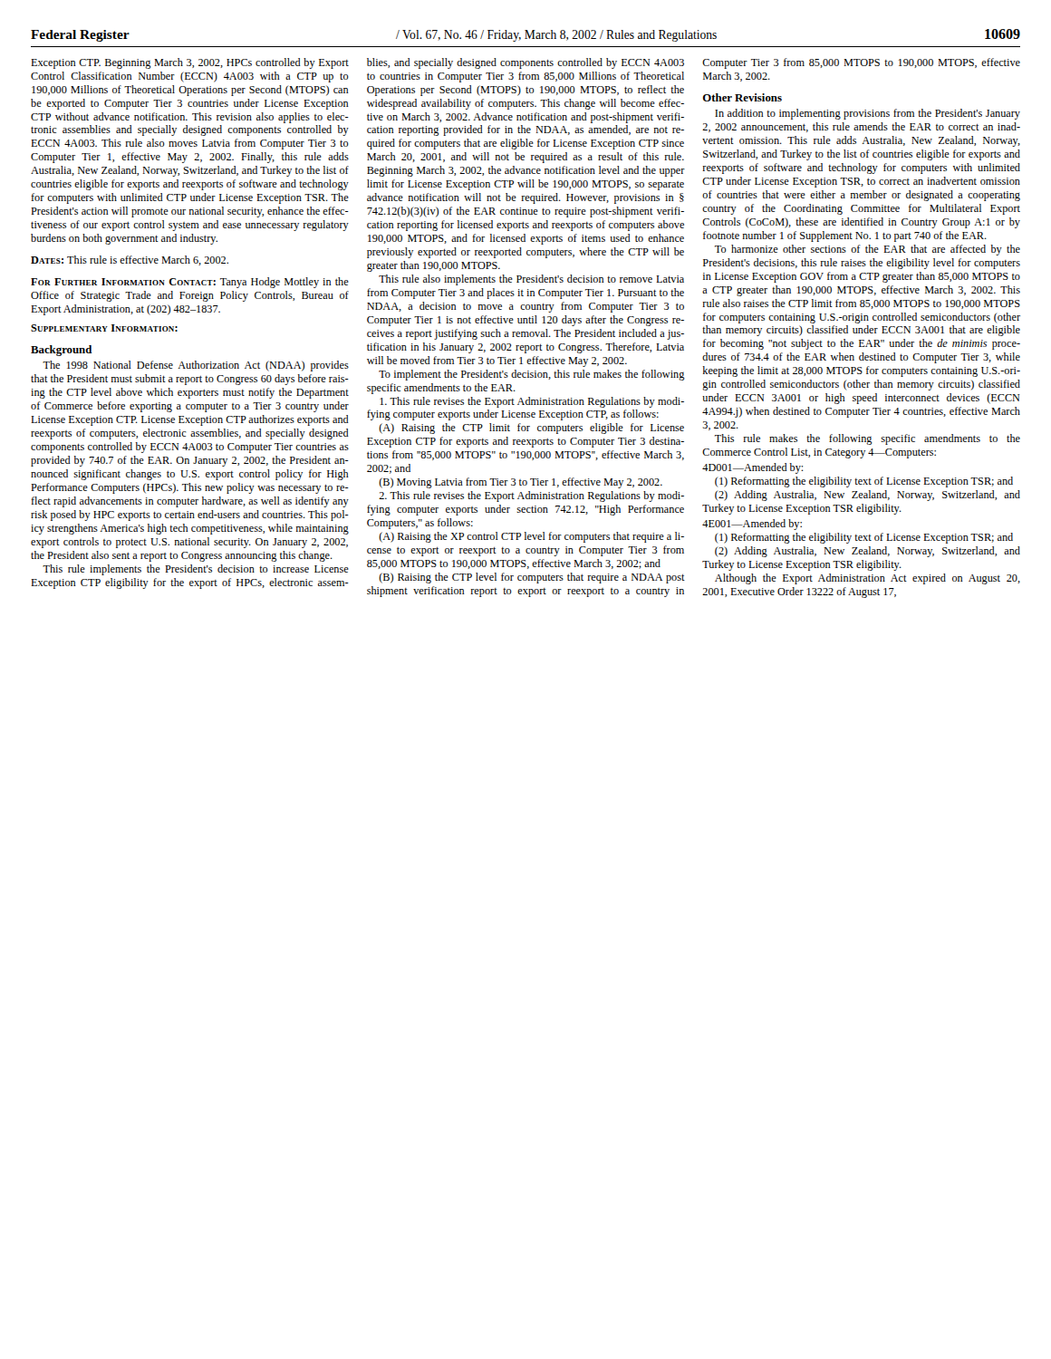Federal Register / Vol. 67, No. 46 / Friday, March 8, 2002 / Rules and Regulations 10609
Exception CTP. Beginning March 3, 2002, HPCs controlled by Export Control Classification Number (ECCN) 4A003 with a CTP up to 190,000 Millions of Theoretical Operations per Second (MTOPS) can be exported to Computer Tier 3 countries under License Exception CTP without advance notification. This revision also applies to electronic assemblies and specially designed components controlled by ECCN 4A003. This rule also moves Latvia from Computer Tier 3 to Computer Tier 1, effective May 2, 2002. Finally, this rule adds Australia, New Zealand, Norway, Switzerland, and Turkey to the list of countries eligible for exports and reexports of software and technology for computers with unlimited CTP under License Exception TSR. The President's action will promote our national security, enhance the effectiveness of our export control system and ease unnecessary regulatory burdens on both government and industry.
Dates: This rule is effective March 6, 2002.
For Further Information Contact: Tanya Hodge Mottley in the Office of Strategic Trade and Foreign Policy Controls, Bureau of Export Administration, at (202) 482–1837.
Supplementary Information:
Background
The 1998 National Defense Authorization Act (NDAA) provides that the President must submit a report to Congress 60 days before raising the CTP level above which exporters must notify the Department of Commerce before exporting a computer to a Tier 3 country under License Exception CTP. License Exception CTP authorizes exports and reexports of computers, electronic assemblies, and specially designed components controlled by ECCN 4A003 to Computer Tier countries as provided by 740.7 of the EAR. On January 2, 2002, the President announced significant changes to U.S. export control policy for High Performance Computers (HPCs). This new policy was necessary to reflect rapid advancements in computer hardware, as well as identify any risk posed by HPC exports to certain end-users and countries. This policy strengthens America's high tech competitiveness, while maintaining export controls to protect U.S. national security. On January 2, 2002, the President also sent a report to Congress announcing this change.
This rule implements the President's decision to increase License Exception CTP eligibility for the export of HPCs, electronic assemblies, and specially designed components controlled by ECCN 4A003 to countries in Computer Tier 3 from 85,000 Millions of Theoretical Operations per Second (MTOPS) to 190,000 MTOPS, to reflect the widespread availability of computers. This change will become effective on March 3, 2002. Advance notification and post-shipment verification reporting provided for in the NDAA, as amended, are not required for computers that are eligible for License Exception CTP since March 20, 2001, and will not be required as a result of this rule. Beginning March 3, 2002, the advance notification level and the upper limit for License Exception CTP will be 190,000 MTOPS, so separate advance notification will not be required. However, provisions in § 742.12(b)(3)(iv) of the EAR continue to require post-shipment verification reporting for licensed exports and reexports of computers above 190,000 MTOPS, and for licensed exports of items used to enhance previously exported or reexported computers, where the CTP will be greater than 190,000 MTOPS.
This rule also implements the President's decision to remove Latvia from Computer Tier 3 and places it in Computer Tier 1. Pursuant to the NDAA, a decision to move a country from Computer Tier 3 to Computer Tier 1 is not effective until 120 days after the Congress receives a report justifying such a removal. The President included a justification in his January 2, 2002 report to Congress. Therefore, Latvia will be moved from Tier 3 to Tier 1 effective May 2, 2002.
To implement the President's decision, this rule makes the following specific amendments to the EAR.
1. This rule revises the Export Administration Regulations by modifying computer exports under License Exception CTP, as follows:
(A) Raising the CTP limit for computers eligible for License Exception CTP for exports and reexports to Computer Tier 3 destinations from ''85,000 MTOPS'' to ''190,000 MTOPS'', effective March 3, 2002; and
(B) Moving Latvia from Tier 3 to Tier 1, effective May 2, 2002.
2. This rule revises the Export Administration Regulations by modifying computer exports under section 742.12, ''High Performance Computers,'' as follows:
(A) Raising the XP control CTP level for computers that require a license to export or reexport to a country in Computer Tier 3 from 85,000 MTOPS to 190,000 MTOPS, effective March 3, 2002; and
(B) Raising the CTP level for computers that require a NDAA post shipment verification report to export or reexport to a country in Computer Tier 3 from 85,000 MTOPS to 190,000 MTOPS, effective March 3, 2002.
Other Revisions
In addition to implementing provisions from the President's January 2, 2002 announcement, this rule amends the EAR to correct an inadvertent omission. This rule adds Australia, New Zealand, Norway, Switzerland, and Turkey to the list of countries eligible for exports and reexports of software and technology for computers with unlimited CTP under License Exception TSR, to correct an inadvertent omission of countries that were either a member or designated a cooperating country of the Coordinating Committee for Multilateral Export Controls (CoCoM), these are identified in Country Group A:1 or by footnote number 1 of Supplement No. 1 to part 740 of the EAR.
To harmonize other sections of the EAR that are affected by the President's decisions, this rule raises the eligibility level for computers in License Exception GOV from a CTP greater than 85,000 MTOPS to a CTP greater than 190,000 MTOPS, effective March 3, 2002. This rule also raises the CTP limit from 85,000 MTOPS to 190,000 MTOPS for computers containing U.S.-origin controlled semiconductors (other than memory circuits) classified under ECCN 3A001 that are eligible for becoming ''not subject to the EAR'' under the de minimis procedures of 734.4 of the EAR when destined to Computer Tier 3, while keeping the limit at 28,000 MTOPS for computers containing U.S.-origin controlled semiconductors (other than memory circuits) classified under ECCN 3A001 or high speed interconnect devices (ECCN 4A994.j) when destined to Computer Tier 4 countries, effective March 3, 2002.
This rule makes the following specific amendments to the Commerce Control List, in Category 4—Computers:
4D001—Amended by:
(1) Reformatting the eligibility text of License Exception TSR; and
(2) Adding Australia, New Zealand, Norway, Switzerland, and Turkey to License Exception TSR eligibility.
4E001—Amended by:
(1) Reformatting the eligibility text of License Exception TSR; and
(2) Adding Australia, New Zealand, Norway, Switzerland, and Turkey to License Exception TSR eligibility.
Although the Export Administration Act expired on August 20, 2001, Executive Order 13222 of August 17,